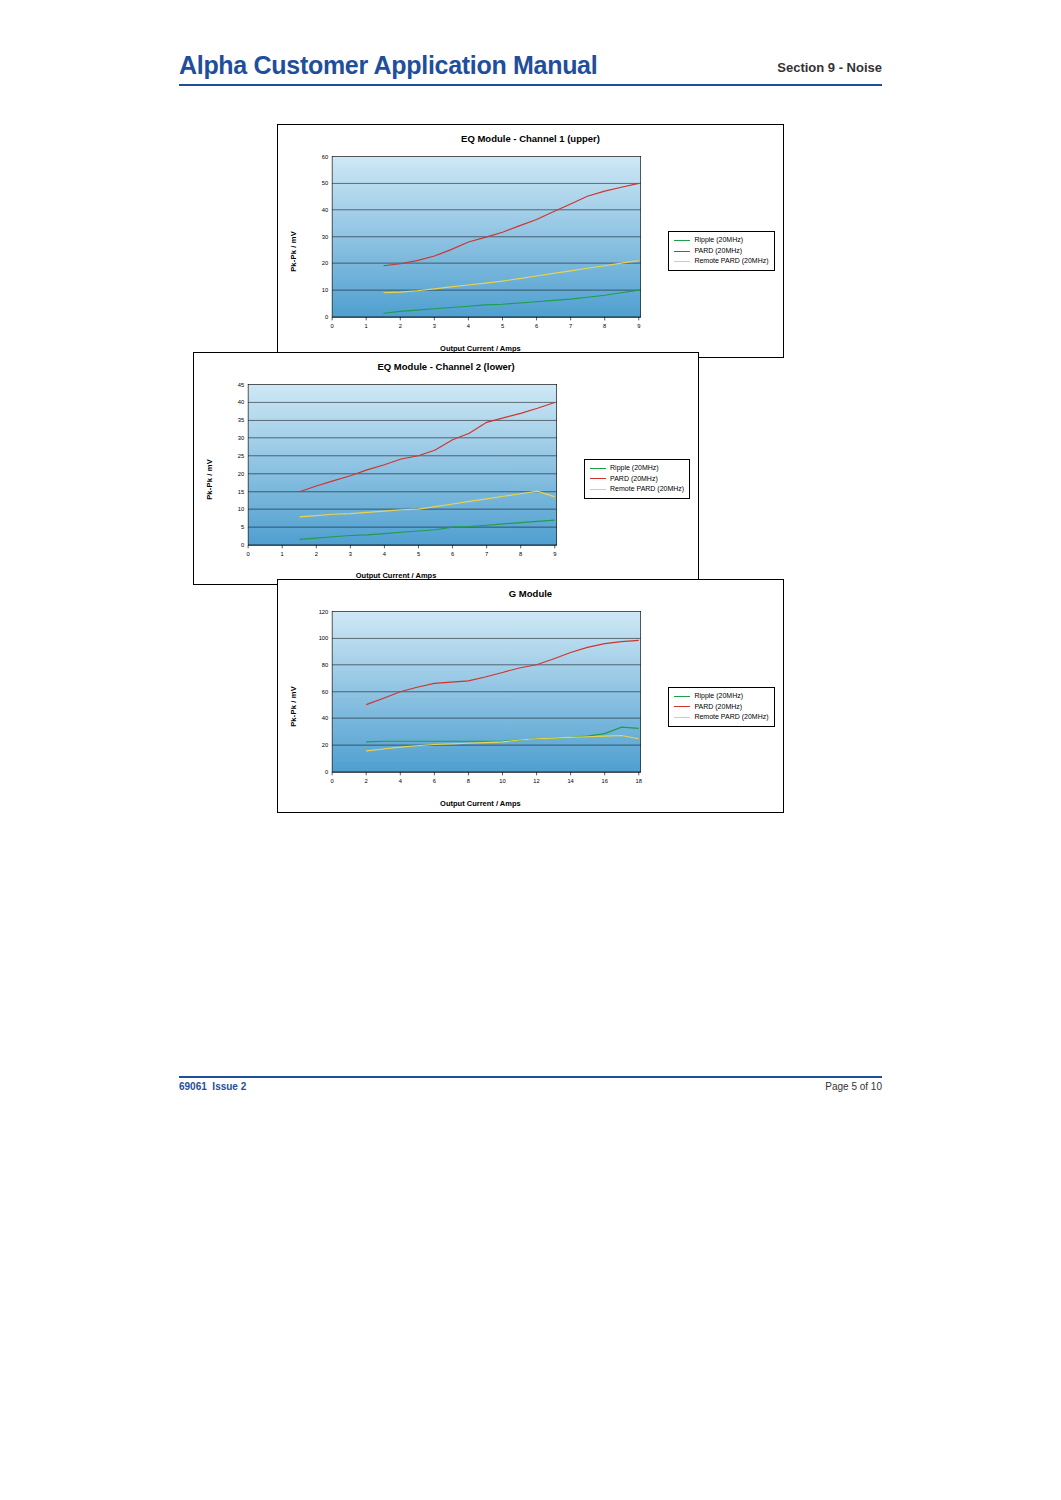Alpha Customer Application Manual
Section 9 - Noise
EQ Module - Channel 1 (upper)
Pk-Pk / mV
0 10 20 30 40 50 60 0 1 2 3 4 5 6 7 8 9
Output Current / Amps
Ripple (20MHz)
PARD (20MHz)
Remote PARD (20MHz)
EQ Module - Channel 2 (lower)
Pk-Pk / mV
0 5 10 15 20 25 30 35 40 45 0 1 2 3 4 5 6 7 8 9
Output Current / Amps
Ripple (20MHz)
PARD (20MHz)
Remote PARD (20MHz)
G Module
Pk-Pk / mV
0 20 40 60 80 100 120 0 2 4 6 8 10 12 14 16 18
Output Current / Amps
Ripple (20MHz)
PARD (20MHz)
Remote PARD (20MHz)
69061 Issue 2
Page 5 of 10